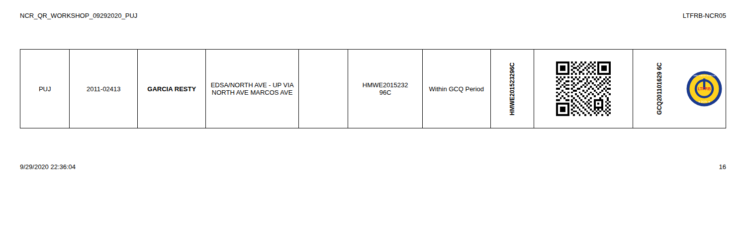NCR_QR_WORKSHOP_09292020_PUJ
LTFRB-NCR05
| PUJ | 2011-02413 | GARCIA RESTY | EDSA/NORTH AVE - UP VIA NORTH AVE MARCOS AVE | | HMWE2015232 96C | Within GCQ Period | HMWE201523296C | | GCQ201101629 6C LTFRB ★ DOTr ★ LAND TRANSPORTATION |
9/29/2020 22:36:04
16